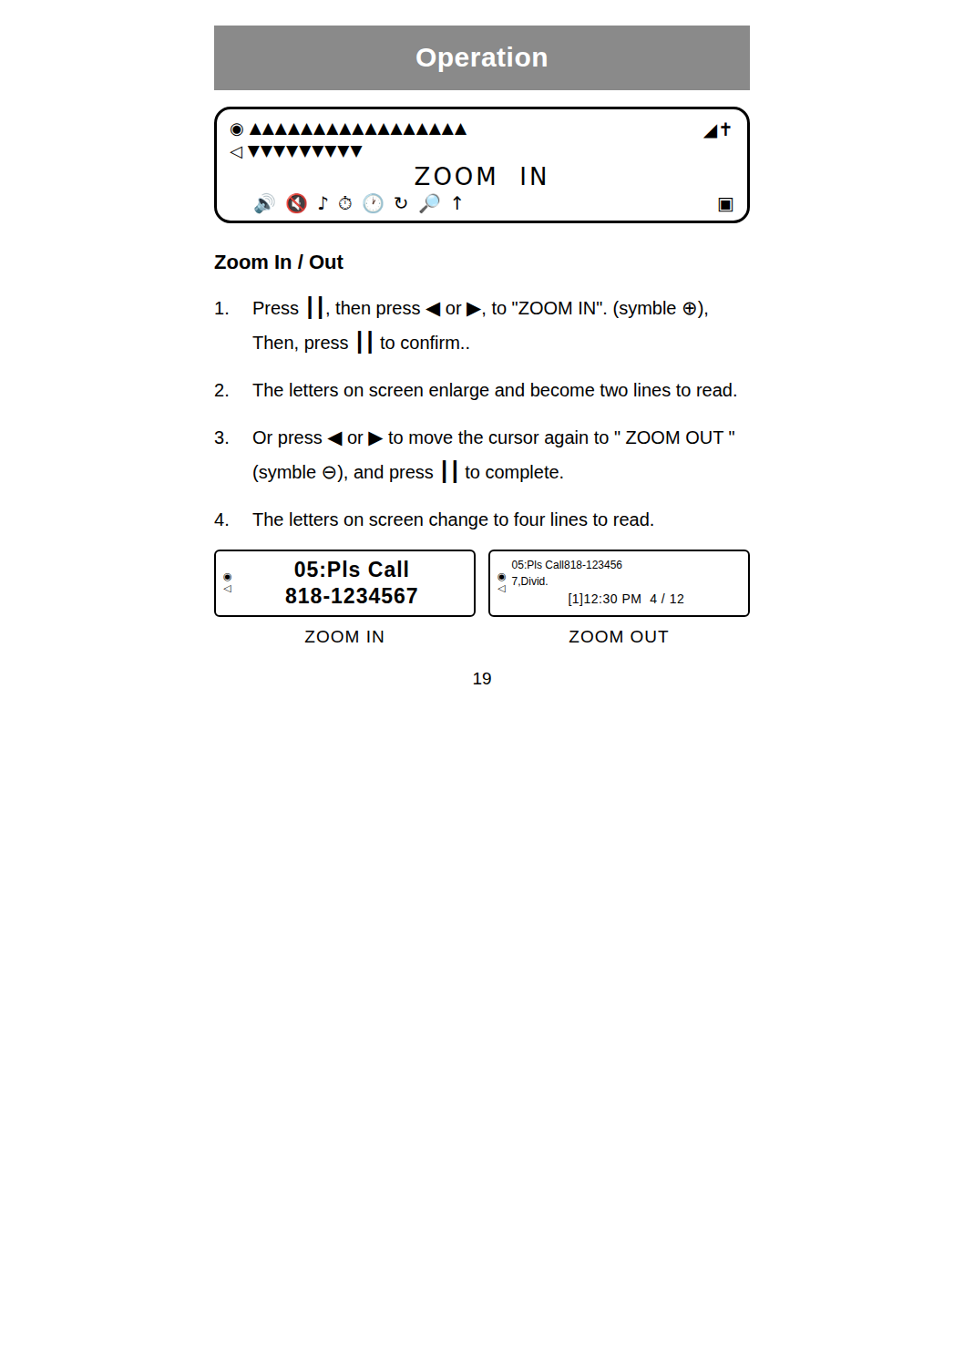Operation
◉ ▲▲▲▲▲▲▲▲▲▲▲▲▲▲▲▲▲ ◢✝
◁ ▼▼▼▼▼▼▼▼▼
ZOOM IN
🔊 🔇 ♪ ⏱ 🕐 ↻ 🔎 ↑ ▣
Zoom In / Out
Press ┃┃, then press ◀ or ▶, to "ZOOM IN". (symble ⊕), Then, press ┃┃ to confirm..
The letters on screen enlarge and become two lines to read.
Or press ◀ or ▶ to move the cursor again to " ZOOM OUT " (symble ⊖), and press ┃┃ to complete.
The letters on screen change to four lines to read.
◉
◁
05:Pls Call
818-1234567
ZOOM IN
◉
◁
05:Pls Call818-123456
7,Divid.
[1]12:30 PM 4 / 12
ZOOM OUT
19